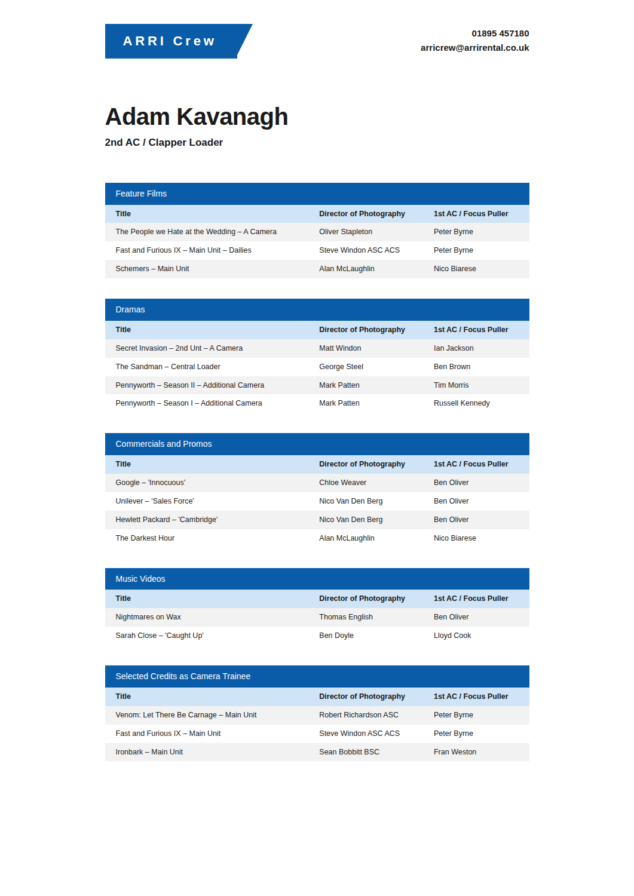ARRI Crew
01895 457180
arricrew@arrirental.co.uk
Adam Kavanagh
2nd AC / Clapper Loader
Feature Films
| Title | Director of Photography | 1st AC / Focus Puller |
| --- | --- | --- |
| The People we Hate at the Wedding – A Camera | Oliver Stapleton | Peter Byrne |
| Fast and Furious IX – Main Unit – Dailies | Steve Windon ASC ACS | Peter Byrne |
| Schemers – Main Unit | Alan McLaughlin | Nico Biarese |
Dramas
| Title | Director of Photography | 1st AC / Focus Puller |
| --- | --- | --- |
| Secret Invasion – 2nd Unt – A Camera | Matt Windon | Ian Jackson |
| The Sandman – Central Loader | George Steel | Ben Brown |
| Pennyworth – Season II – Additional Camera | Mark Patten | Tim Morris |
| Pennyworth – Season I – Additional Camera | Mark Patten | Russell Kennedy |
Commercials and Promos
| Title | Director of Photography | 1st AC / Focus Puller |
| --- | --- | --- |
| Google – 'Innocuous' | Chloe Weaver | Ben Oliver |
| Unilever – 'Sales Force' | Nico Van Den Berg | Ben Oliver |
| Hewlett Packard – 'Cambridge' | Nico Van Den Berg | Ben Oliver |
| The Darkest Hour | Alan McLaughlin | Nico Biarese |
Music Videos
| Title | Director of Photography | 1st AC / Focus Puller |
| --- | --- | --- |
| Nightmares on Wax | Thomas English | Ben Oliver |
| Sarah Close – 'Caught Up' | Ben Doyle | Lloyd Cook |
Selected Credits as Camera Trainee
| Title | Director of Photography | 1st AC / Focus Puller |
| --- | --- | --- |
| Venom: Let There Be Carnage – Main Unit | Robert Richardson ASC | Peter Byrne |
| Fast and Furious IX – Main Unit | Steve Windon ASC ACS | Peter Byrne |
| Ironbark – Main Unit | Sean Bobbitt BSC | Fran Weston |